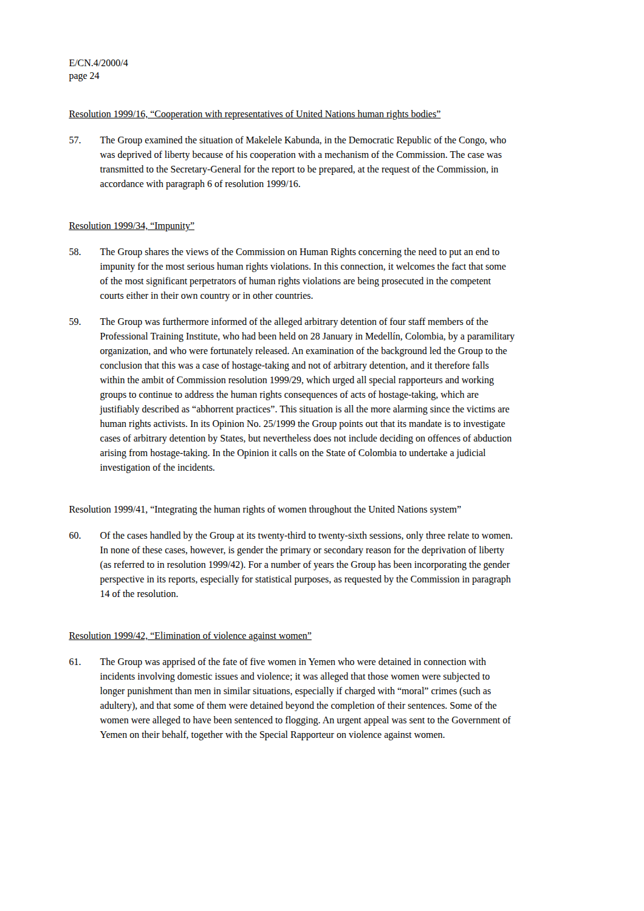E/CN.4/2000/4
page 24
Resolution 1999/16, “Cooperation with representatives of United Nations human rights bodies”
57.
The Group examined the situation of Makelele Kabunda, in the Democratic Republic of the Congo, who was deprived of liberty because of his cooperation with a mechanism of the Commission. The case was transmitted to the Secretary-General for the report to be prepared, at the request of the Commission, in accordance with paragraph 6 of resolution 1999/16.
Resolution 1999/34, “Impunity”
58.
The Group shares the views of the Commission on Human Rights concerning the need to put an end to impunity for the most serious human rights violations. In this connection, it welcomes the fact that some of the most significant perpetrators of human rights violations are being prosecuted in the competent courts either in their own country or in other countries.
59.
The Group was furthermore informed of the alleged arbitrary detention of four staff members of the Professional Training Institute, who had been held on 28 January in Medellín, Colombia, by a paramilitary organization, and who were fortunately released. An examination of the background led the Group to the conclusion that this was a case of hostage-taking and not of arbitrary detention, and it therefore falls within the ambit of Commission resolution 1999/29, which urged all special rapporteurs and working groups to continue to address the human rights consequences of acts of hostage-taking, which are justifiably described as “abhorrent practices”. This situation is all the more alarming since the victims are human rights activists. In its Opinion No. 25/1999 the Group points out that its mandate is to investigate cases of arbitrary detention by States, but nevertheless does not include deciding on offences of abduction arising from hostage-taking. In the Opinion it calls on the State of Colombia to undertake a judicial investigation of the incidents.
Resolution 1999/41, “Integrating the human rights of women throughout the United Nations system”
60.
Of the cases handled by the Group at its twenty-third to twenty-sixth sessions, only three relate to women. In none of these cases, however, is gender the primary or secondary reason for the deprivation of liberty (as referred to in resolution 1999/42). For a number of years the Group has been incorporating the gender perspective in its reports, especially for statistical purposes, as requested by the Commission in paragraph 14 of the resolution.
Resolution 1999/42, “Elimination of violence against women”
61.
The Group was apprised of the fate of five women in Yemen who were detained in connection with incidents involving domestic issues and violence; it was alleged that those women were subjected to longer punishment than men in similar situations, especially if charged with “moral” crimes (such as adultery), and that some of them were detained beyond the completion of their sentences. Some of the women were alleged to have been sentenced to flogging. An urgent appeal was sent to the Government of Yemen on their behalf, together with the Special Rapporteur on violence against women.